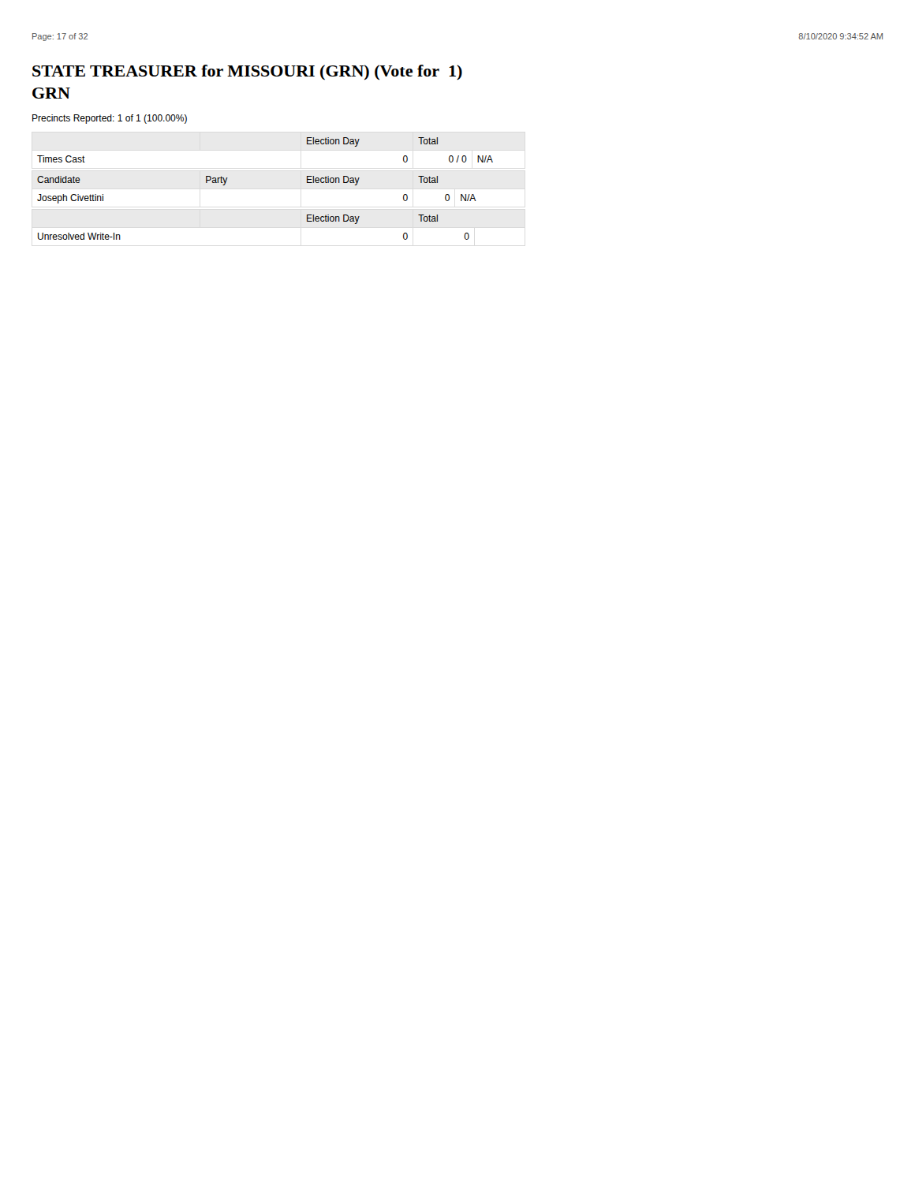Page: 17 of 32 8/10/2020 9:34:52 AM
STATE TREASURER for MISSOURI (GRN) (Vote for 1)
GRN
Precincts Reported: 1 of 1 (100.00%)
| | | Election Day | Total |
| --- | --- | --- | --- |
| Times Cast | 0 | 0 / 0 | N/A |
| Candidate | Party | Election Day | Total |
| --- | --- | --- | --- |
| Joseph Civettini | | 0 | 0 | N/A |
| | | Election Day | Total |
| --- | --- | --- | --- |
| Unresolved Write-In | 0 | 0 | |